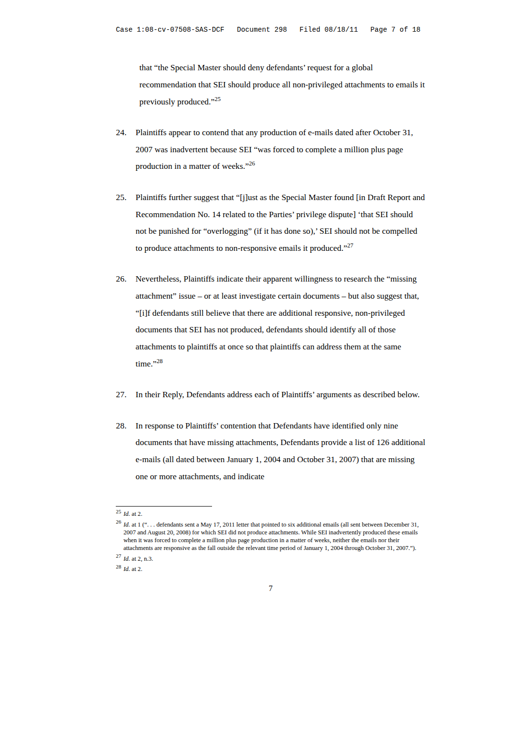Case 1:08-cv-07508-SAS-DCF Document 298 Filed 08/18/11 Page 7 of 18
that “the Special Master should deny defendants’ request for a global recommendation that SEI should produce all non-privileged attachments to emails it previously produced.”25
24. Plaintiffs appear to contend that any production of e-mails dated after October 31, 2007 was inadvertent because SEI “was forced to complete a million plus page production in a matter of weeks.”26
25. Plaintiffs further suggest that “[j]ust as the Special Master found [in Draft Report and Recommendation No. 14 related to the Parties’ privilege dispute] ‘that SEI should not be punished for “overlogging” (if it has done so),’ SEI should not be compelled to produce attachments to non-responsive emails it produced.”27
26. Nevertheless, Plaintiffs indicate their apparent willingness to research the “missing attachment” issue – or at least investigate certain documents – but also suggest that, “[i]f defendants still believe that there are additional responsive, non-privileged documents that SEI has not produced, defendants should identify all of those attachments to plaintiffs at once so that plaintiffs can address them at the same time.”28
27. In their Reply, Defendants address each of Plaintiffs’ arguments as described below.
28. In response to Plaintiffs’ contention that Defendants have identified only nine documents that have missing attachments, Defendants provide a list of 126 additional e-mails (all dated between January 1, 2004 and October 31, 2007) that are missing one or more attachments, and indicate
25 Id. at 2.
26 Id. at 1 (“. . . defendants sent a May 17, 2011 letter that pointed to six additional emails (all sent between December 31, 2007 and August 20, 2008) for which SEI did not produce attachments. While SEI inadvertently produced these emails when it was forced to complete a million plus page production in a matter of weeks, neither the emails nor their attachments are responsive as the fall outside the relevant time period of January 1, 2004 through October 31, 2007.”).
27 Id. at 2, n.3.
28 Id. at 2.
7